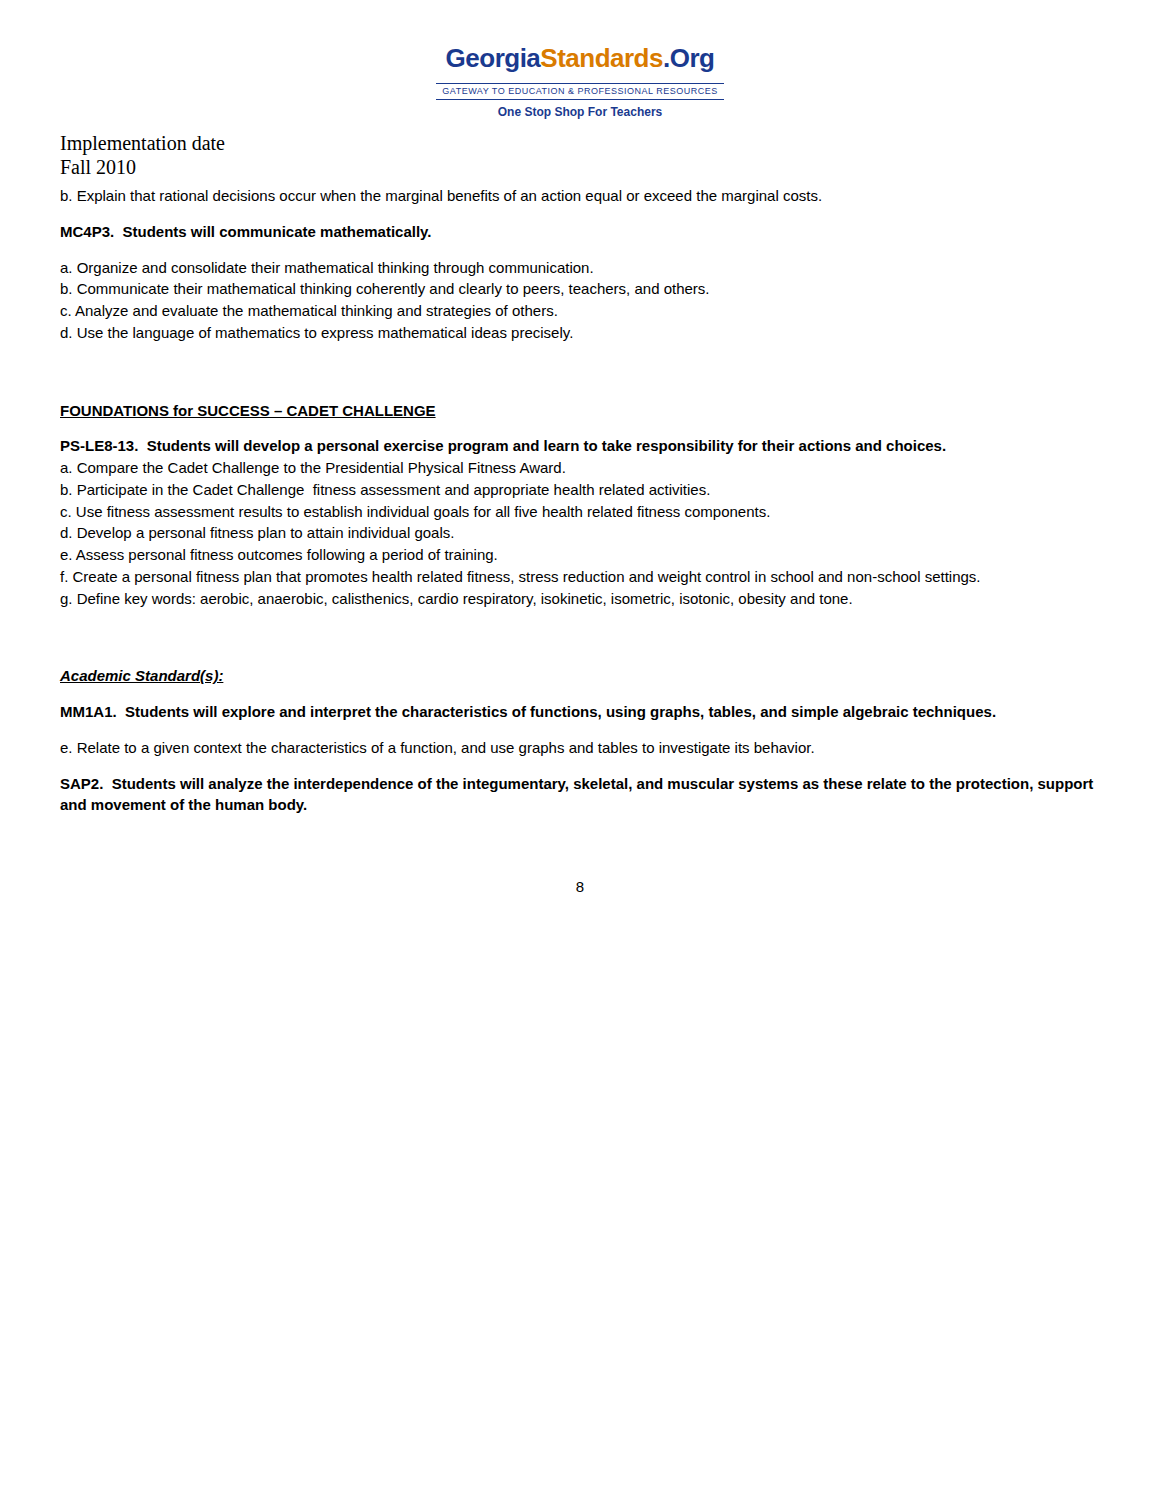Georgia Standards.Org
GATEWAY TO EDUCATION & PROFESSIONAL RESOURCES
One Stop Shop For Teachers
Implementation date
Fall 2010
b. Explain that rational decisions occur when the marginal benefits of an action equal or exceed the marginal costs.
MC4P3. Students will communicate mathematically.
a. Organize and consolidate their mathematical thinking through communication.
b. Communicate their mathematical thinking coherently and clearly to peers, teachers, and others.
c. Analyze and evaluate the mathematical thinking and strategies of others.
d. Use the language of mathematics to express mathematical ideas precisely.
FOUNDATIONS for SUCCESS – CADET CHALLENGE
PS-LE8-13. Students will develop a personal exercise program and learn to take responsibility for their actions and choices.
a. Compare the Cadet Challenge to the Presidential Physical Fitness Award.
b. Participate in the Cadet Challenge fitness assessment and appropriate health related activities.
c. Use fitness assessment results to establish individual goals for all five health related fitness components.
d. Develop a personal fitness plan to attain individual goals.
e. Assess personal fitness outcomes following a period of training.
f. Create a personal fitness plan that promotes health related fitness, stress reduction and weight control in school and non-school settings.
g. Define key words: aerobic, anaerobic, calisthenics, cardio respiratory, isokinetic, isometric, isotonic, obesity and tone.
Academic Standard(s):
MM1A1. Students will explore and interpret the characteristics of functions, using graphs, tables, and simple algebraic techniques.
e. Relate to a given context the characteristics of a function, and use graphs and tables to investigate its behavior.
SAP2. Students will analyze the interdependence of the integumentary, skeletal, and muscular systems as these relate to the protection, support and movement of the human body.
8